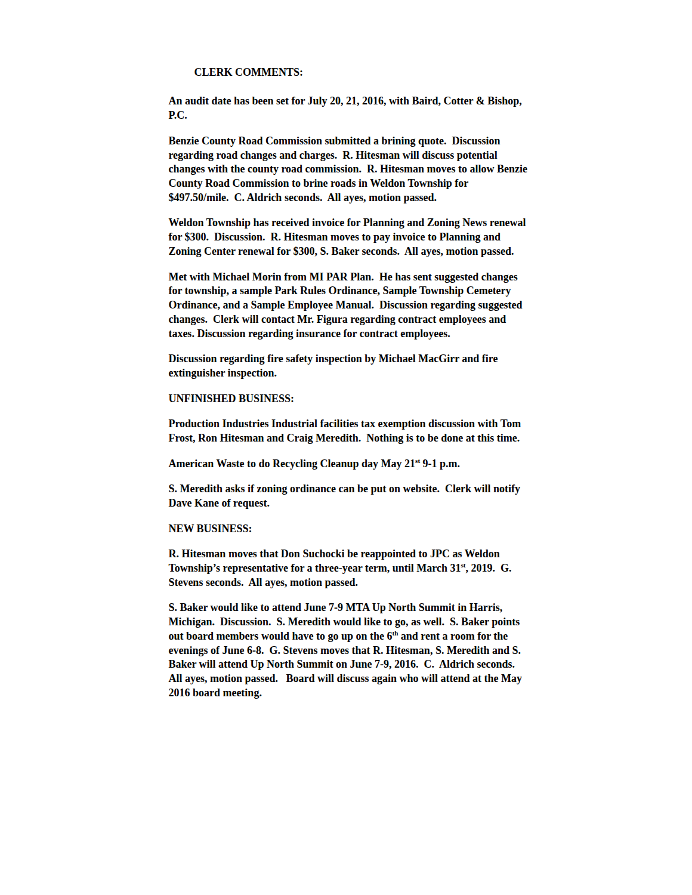CLERK COMMENTS:
An audit date has been set for July 20, 21, 2016, with Baird, Cotter & Bishop, P.C.
Benzie County Road Commission submitted a brining quote. Discussion regarding road changes and charges. R. Hitesman will discuss potential changes with the county road commission. R. Hitesman moves to allow Benzie County Road Commission to brine roads in Weldon Township for $497.50/mile. C. Aldrich seconds. All ayes, motion passed.
Weldon Township has received invoice for Planning and Zoning News renewal for $300. Discussion. R. Hitesman moves to pay invoice to Planning and Zoning Center renewal for $300, S. Baker seconds. All ayes, motion passed.
Met with Michael Morin from MI PAR Plan. He has sent suggested changes for township, a sample Park Rules Ordinance, Sample Township Cemetery Ordinance, and a Sample Employee Manual. Discussion regarding suggested changes. Clerk will contact Mr. Figura regarding contract employees and taxes. Discussion regarding insurance for contract employees.
Discussion regarding fire safety inspection by Michael MacGirr and fire extinguisher inspection.
UNFINISHED BUSINESS:
Production Industries Industrial facilities tax exemption discussion with Tom Frost, Ron Hitesman and Craig Meredith. Nothing is to be done at this time.
American Waste to do Recycling Cleanup day May 21st 9-1 p.m.
S. Meredith asks if zoning ordinance can be put on website. Clerk will notify Dave Kane of request.
NEW BUSINESS:
R. Hitesman moves that Don Suchocki be reappointed to JPC as Weldon Township’s representative for a three-year term, until March 31st, 2019. G. Stevens seconds. All ayes, motion passed.
S. Baker would like to attend June 7-9 MTA Up North Summit in Harris, Michigan. Discussion. S. Meredith would like to go, as well. S. Baker points out board members would have to go up on the 6th and rent a room for the evenings of June 6-8. G. Stevens moves that R. Hitesman, S. Meredith and S. Baker will attend Up North Summit on June 7-9, 2016. C. Aldrich seconds. All ayes, motion passed. Board will discuss again who will attend at the May 2016 board meeting.